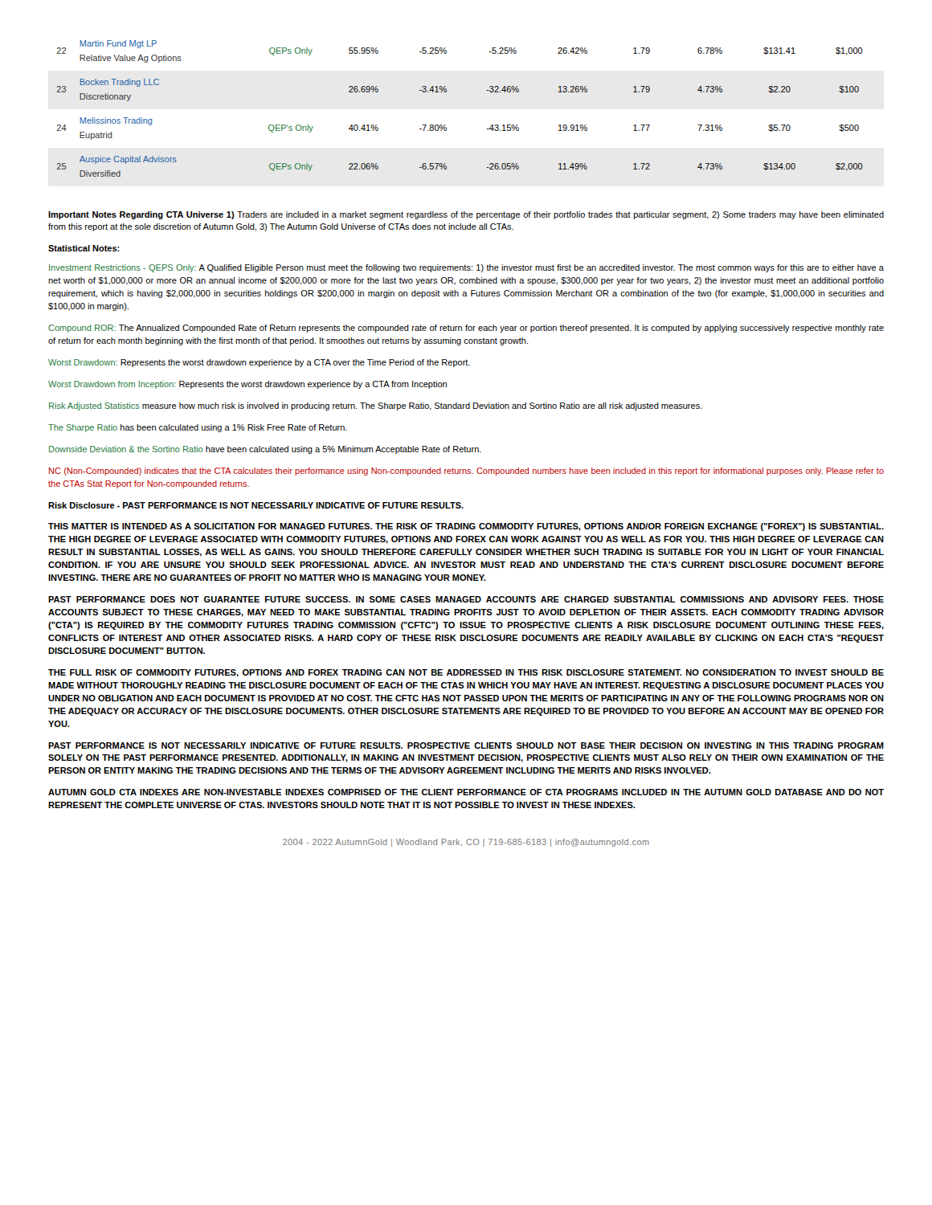| 22 | Martin Fund Mgt LP Relative Value Ag Options | QEPs Only | 55.95% | -5.25% | -5.25% | 26.42% | 1.79 | 6.78% | $131.41 | $1,000 |
| 23 | Bocken Trading LLC Discretionary | | 26.69% | -3.41% | -32.46% | 13.26% | 1.79 | 4.73% | $2.20 | $100 |
| 24 | Melissinos Trading Eupatrid | QEP's Only | 40.41% | -7.80% | -43.15% | 19.91% | 1.77 | 7.31% | $5.70 | $500 |
| 25 | Auspice Capital Advisors Diversified | QEPs Only | 22.06% | -6.57% | -26.05% | 11.49% | 1.72 | 4.73% | $134.00 | $2,000 |
Important Notes Regarding CTA Universe 1) Traders are included in a market segment regardless of the percentage of their portfolio trades that particular segment, 2) Some traders may have been eliminated from this report at the sole discretion of Autumn Gold, 3) The Autumn Gold Universe of CTAs does not include all CTAs.
Statistical Notes:
Investment Restrictions - QEPS Only: A Qualified Eligible Person must meet the following two requirements: 1) the investor must first be an accredited investor. The most common ways for this are to either have a net worth of $1,000,000 or more OR an annual income of $200,000 or more for the last two years OR, combined with a spouse, $300,000 per year for two years, 2) the investor must meet an additional portfolio requirement, which is having $2,000,000 in securities holdings OR $200,000 in margin on deposit with a Futures Commission Merchant OR a combination of the two (for example, $1,000,000 in securities and $100,000 in margin).
Compound ROR: The Annualized Compounded Rate of Return represents the compounded rate of return for each year or portion thereof presented. It is computed by applying successively respective monthly rate of return for each month beginning with the first month of that period. It smoothes out returns by assuming constant growth.
Worst Drawdown: Represents the worst drawdown experience by a CTA over the Time Period of the Report.
Worst Drawdown from Inception: Represents the worst drawdown experience by a CTA from Inception
Risk Adjusted Statistics measure how much risk is involved in producing return. The Sharpe Ratio, Standard Deviation and Sortino Ratio are all risk adjusted measures.
The Sharpe Ratio has been calculated using a 1% Risk Free Rate of Return.
Downside Deviation & the Sortino Ratio have been calculated using a 5% Minimum Acceptable Rate of Return.
NC (Non-Compounded) indicates that the CTA calculates their performance using Non-compounded returns. Compounded numbers have been included in this report for informational purposes only. Please refer to the CTAs Stat Report for Non-compounded returns.
Risk Disclosure - PAST PERFORMANCE IS NOT NECESSARILY INDICATIVE OF FUTURE RESULTS.
THIS MATTER IS INTENDED AS A SOLICITATION FOR MANAGED FUTURES. THE RISK OF TRADING COMMODITY FUTURES, OPTIONS AND/OR FOREIGN EXCHANGE ("FOREX") IS SUBSTANTIAL. THE HIGH DEGREE OF LEVERAGE ASSOCIATED WITH COMMODITY FUTURES, OPTIONS AND FOREX CAN WORK AGAINST YOU AS WELL AS FOR YOU. THIS HIGH DEGREE OF LEVERAGE CAN RESULT IN SUBSTANTIAL LOSSES, AS WELL AS GAINS. YOU SHOULD THEREFORE CAREFULLY CONSIDER WHETHER SUCH TRADING IS SUITABLE FOR YOU IN LIGHT OF YOUR FINANCIAL CONDITION. IF YOU ARE UNSURE YOU SHOULD SEEK PROFESSIONAL ADVICE. AN INVESTOR MUST READ AND UNDERSTAND THE CTA'S CURRENT DISCLOSURE DOCUMENT BEFORE INVESTING. THERE ARE NO GUARANTEES OF PROFIT NO MATTER WHO IS MANAGING YOUR MONEY.
PAST PERFORMANCE DOES NOT GUARANTEE FUTURE SUCCESS. IN SOME CASES MANAGED ACCOUNTS ARE CHARGED SUBSTANTIAL COMMISSIONS AND ADVISORY FEES. THOSE ACCOUNTS SUBJECT TO THESE CHARGES, MAY NEED TO MAKE SUBSTANTIAL TRADING PROFITS JUST TO AVOID DEPLETION OF THEIR ASSETS. EACH COMMODITY TRADING ADVISOR ("CTA") IS REQUIRED BY THE COMMODITY FUTURES TRADING COMMISSION ("CFTC") TO ISSUE TO PROSPECTIVE CLIENTS A RISK DISCLOSURE DOCUMENT OUTLINING THESE FEES, CONFLICTS OF INTEREST AND OTHER ASSOCIATED RISKS. A HARD COPY OF THESE RISK DISCLOSURE DOCUMENTS ARE READILY AVAILABLE BY CLICKING ON EACH CTA'S "REQUEST DISCLOSURE DOCUMENT" BUTTON.
THE FULL RISK OF COMMODITY FUTURES, OPTIONS AND FOREX TRADING CAN NOT BE ADDRESSED IN THIS RISK DISCLOSURE STATEMENT. NO CONSIDERATION TO INVEST SHOULD BE MADE WITHOUT THOROUGHLY READING THE DISCLOSURE DOCUMENT OF EACH OF THE CTAS IN WHICH YOU MAY HAVE AN INTEREST. REQUESTING A DISCLOSURE DOCUMENT PLACES YOU UNDER NO OBLIGATION AND EACH DOCUMENT IS PROVIDED AT NO COST. THE CFTC HAS NOT PASSED UPON THE MERITS OF PARTICIPATING IN ANY OF THE FOLLOWING PROGRAMS NOR ON THE ADEQUACY OR ACCURACY OF THE DISCLOSURE DOCUMENTS. OTHER DISCLOSURE STATEMENTS ARE REQUIRED TO BE PROVIDED TO YOU BEFORE AN ACCOUNT MAY BE OPENED FOR YOU.
PAST PERFORMANCE IS NOT NECESSARILY INDICATIVE OF FUTURE RESULTS. PROSPECTIVE CLIENTS SHOULD NOT BASE THEIR DECISION ON INVESTING IN THIS TRADING PROGRAM SOLELY ON THE PAST PERFORMANCE PRESENTED. ADDITIONALLY, IN MAKING AN INVESTMENT DECISION, PROSPECTIVE CLIENTS MUST ALSO RELY ON THEIR OWN EXAMINATION OF THE PERSON OR ENTITY MAKING THE TRADING DECISIONS AND THE TERMS OF THE ADVISORY AGREEMENT INCLUDING THE MERITS AND RISKS INVOLVED.
AUTUMN GOLD CTA INDEXES ARE NON-INVESTABLE INDEXES COMPRISED OF THE CLIENT PERFORMANCE OF CTA PROGRAMS INCLUDED IN THE AUTUMN GOLD DATABASE AND DO NOT REPRESENT THE COMPLETE UNIVERSE OF CTAS. INVESTORS SHOULD NOTE THAT IT IS NOT POSSIBLE TO INVEST IN THESE INDEXES.
2004 - 2022 AutumnGold | Woodland Park, CO | 719-685-6183 | info@autumngold.com